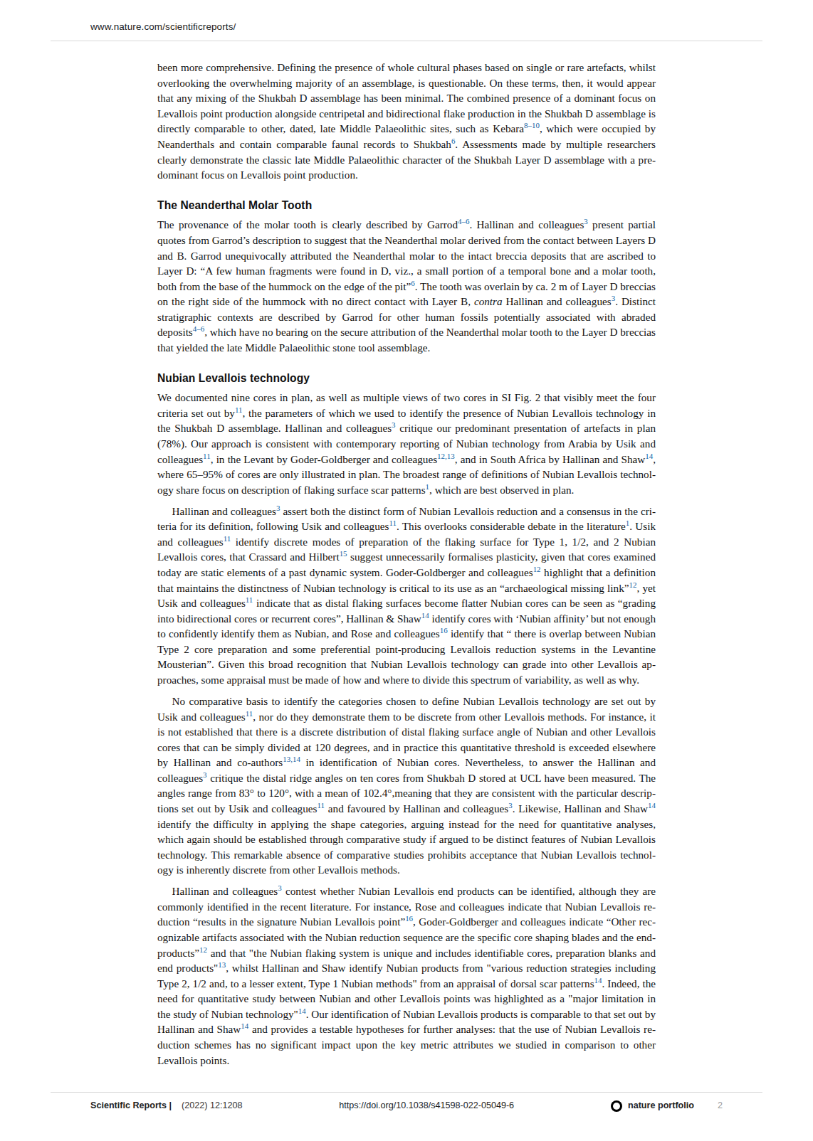www.nature.com/scientificreports/
been more comprehensive. Defining the presence of whole cultural phases based on single or rare artefacts, whilst overlooking the overwhelming majority of an assemblage, is questionable. On these terms, then, it would appear that any mixing of the Shukbah D assemblage has been minimal. The combined presence of a dominant focus on Levallois point production alongside centripetal and bidirectional flake production in the Shukbah D assemblage is directly comparable to other, dated, late Middle Palaeolithic sites, such as Kebara8–10, which were occupied by Neanderthals and contain comparable faunal records to Shukbah6. Assessments made by multiple researchers clearly demonstrate the classic late Middle Palaeolithic character of the Shukbah Layer D assemblage with a predominant focus on Levallois point production.
The Neanderthal Molar Tooth
The provenance of the molar tooth is clearly described by Garrod4–6. Hallinan and colleagues3 present partial quotes from Garrod’s description to suggest that the Neanderthal molar derived from the contact between Layers D and B. Garrod unequivocally attributed the Neanderthal molar to the intact breccia deposits that are ascribed to Layer D: “A few human fragments were found in D, viz., a small portion of a temporal bone and a molar tooth, both from the base of the hummock on the edge of the pit”6. The tooth was overlain by ca. 2 m of Layer D breccias on the right side of the hummock with no direct contact with Layer B, contra Hallinan and colleagues3. Distinct stratigraphic contexts are described by Garrod for other human fossils potentially associated with abraded deposits4–6, which have no bearing on the secure attribution of the Neanderthal molar tooth to the Layer D breccias that yielded the late Middle Palaeolithic stone tool assemblage.
Nubian Levallois technology
We documented nine cores in plan, as well as multiple views of two cores in SI Fig. 2 that visibly meet the four criteria set out by11, the parameters of which we used to identify the presence of Nubian Levallois technology in the Shukbah D assemblage. Hallinan and colleagues3 critique our predominant presentation of artefacts in plan (78%). Our approach is consistent with contemporary reporting of Nubian technology from Arabia by Usik and colleagues11, in the Levant by Goder-Goldberger and colleagues12,13, and in South Africa by Hallinan and Shaw14, where 65–95% of cores are only illustrated in plan. The broadest range of definitions of Nubian Levallois technology share focus on description of flaking surface scar patterns1, which are best observed in plan.
Hallinan and colleagues3 assert both the distinct form of Nubian Levallois reduction and a consensus in the criteria for its definition, following Usik and colleagues11. This overlooks considerable debate in the literature1. Usik and colleagues11 identify discrete modes of preparation of the flaking surface for Type 1, 1/2, and 2 Nubian Levallois cores, that Crassard and Hilbert15 suggest unnecessarily formalises plasticity, given that cores examined today are static elements of a past dynamic system. Goder-Goldberger and colleagues12 highlight that a definition that maintains the distinctness of Nubian technology is critical to its use as an “archaeological missing link”12, yet Usik and colleagues11 indicate that as distal flaking surfaces become flatter Nubian cores can be seen as “grading into bidirectional cores or recurrent cores”, Hallinan & Shaw14 identify cores with ‘Nubian affinity’ but not enough to confidently identify them as Nubian, and Rose and colleagues16 identify that “ there is overlap between Nubian Type 2 core preparation and some preferential point-producing Levallois reduction systems in the Levantine Mousterian”. Given this broad recognition that Nubian Levallois technology can grade into other Levallois approaches, some appraisal must be made of how and where to divide this spectrum of variability, as well as why.
No comparative basis to identify the categories chosen to define Nubian Levallois technology are set out by Usik and colleagues11, nor do they demonstrate them to be discrete from other Levallois methods. For instance, it is not established that there is a discrete distribution of distal flaking surface angle of Nubian and other Levallois cores that can be simply divided at 120 degrees, and in practice this quantitative threshold is exceeded elsewhere by Hallinan and co-authors13,14 in identification of Nubian cores. Nevertheless, to answer the Hallinan and colleagues3 critique the distal ridge angles on ten cores from Shukbah D stored at UCL have been measured. The angles range from 83° to 120°, with a mean of 102.4°,meaning that they are consistent with the particular descriptions set out by Usik and colleagues11 and favoured by Hallinan and colleagues3. Likewise, Hallinan and Shaw14 identify the difficulty in applying the shape categories, arguing instead for the need for quantitative analyses, which again should be established through comparative study if argued to be distinct features of Nubian Levallois technology. This remarkable absence of comparative studies prohibits acceptance that Nubian Levallois technology is inherently discrete from other Levallois methods.
Hallinan and colleagues3 contest whether Nubian Levallois end products can be identified, although they are commonly identified in the recent literature. For instance, Rose and colleagues indicate that Nubian Levallois reduction “results in the signature Nubian Levallois point”16, Goder-Goldberger and colleagues indicate “Other recognizable artifacts associated with the Nubian reduction sequence are the specific core shaping blades and the end-products”12 and that "the Nubian flaking system is unique and includes identifiable cores, preparation blanks and end products"13, whilst Hallinan and Shaw identify Nubian products from "various reduction strategies including Type 2, 1/2 and, to a lesser extent, Type 1 Nubian methods" from an appraisal of dorsal scar patterns14. Indeed, the need for quantitative study between Nubian and other Levallois points was highlighted as a "major limitation in the study of Nubian technology"14. Our identification of Nubian Levallois products is comparable to that set out by Hallinan and Shaw14 and provides a testable hypotheses for further analyses: that the use of Nubian Levallois reduction schemes has no significant impact upon the key metric attributes we studied in comparison to other Levallois points.
Scientific Reports | (2022) 12:1208 https://doi.org/10.1038/s41598-022-05049-6 nature portfolio 2